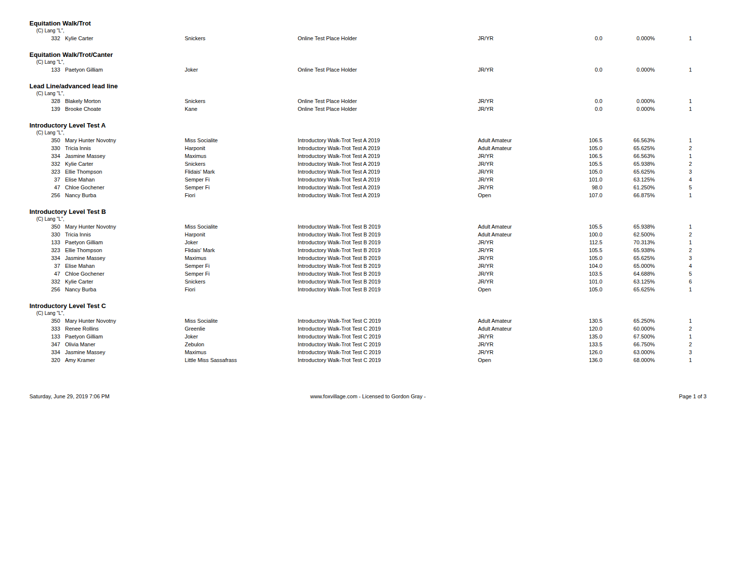Equitation Walk/Trot
(C) Lang "L",
| 332 | Kylie Carter | Snickers | Online Test Place Holder | JR/YR | 0.0 | 0.000% | 1 |
Equitation Walk/Trot/Canter
(C) Lang "L",
| 133 | Paetyon Gilliam | Joker | Online Test Place Holder | JR/YR | 0.0 | 0.000% | 1 |
Lead Line/advanced lead line
(C) Lang "L",
| 328 | Blakely Morton | Snickers | Online Test Place Holder | JR/YR | 0.0 | 0.000% | 1 |
| 139 | Brooke Choate | Kane | Online Test Place Holder | JR/YR | 0.0 | 0.000% | 1 |
Introductory Level Test A
(C) Lang "L",
| 350 | Mary Hunter Novotny | Miss Socialite | Introductory Walk-Trot Test A 2019 | Adult Amateur | 106.5 | 66.563% | 1 |
| 330 | Tricia Innis | Harponit | Introductory Walk-Trot Test A 2019 | Adult Amateur | 105.0 | 65.625% | 2 |
| 334 | Jasmine Massey | Maximus | Introductory Walk-Trot Test A 2019 | JR/YR | 106.5 | 66.563% | 1 |
| 332 | Kylie Carter | Snickers | Introductory Walk-Trot Test A 2019 | JR/YR | 105.5 | 65.938% | 2 |
| 323 | Ellie Thompson | Flidais' Mark | Introductory Walk-Trot Test A 2019 | JR/YR | 105.0 | 65.625% | 3 |
| 37 | Elise Mahan | Semper Fi | Introductory Walk-Trot Test A 2019 | JR/YR | 101.0 | 63.125% | 4 |
| 47 | Chloe Gochener | Semper Fi | Introductory Walk-Trot Test A 2019 | JR/YR | 98.0 | 61.250% | 5 |
| 256 | Nancy Burba | Fiori | Introductory Walk-Trot Test A 2019 | Open | 107.0 | 66.875% | 1 |
Introductory Level Test B
(C) Lang "L",
| 350 | Mary Hunter Novotny | Miss Socialite | Introductory Walk-Trot Test B 2019 | Adult Amateur | 105.5 | 65.938% | 1 |
| 330 | Tricia Innis | Harponit | Introductory Walk-Trot Test B 2019 | Adult Amateur | 100.0 | 62.500% | 2 |
| 133 | Paetyon Gilliam | Joker | Introductory Walk-Trot Test B 2019 | JR/YR | 112.5 | 70.313% | 1 |
| 323 | Ellie Thompson | Flidais' Mark | Introductory Walk-Trot Test B 2019 | JR/YR | 105.5 | 65.938% | 2 |
| 334 | Jasmine Massey | Maximus | Introductory Walk-Trot Test B 2019 | JR/YR | 105.0 | 65.625% | 3 |
| 37 | Elise Mahan | Semper Fi | Introductory Walk-Trot Test B 2019 | JR/YR | 104.0 | 65.000% | 4 |
| 47 | Chloe Gochener | Semper Fi | Introductory Walk-Trot Test B 2019 | JR/YR | 103.5 | 64.688% | 5 |
| 332 | Kylie Carter | Snickers | Introductory Walk-Trot Test B 2019 | JR/YR | 101.0 | 63.125% | 6 |
| 256 | Nancy Burba | Fiori | Introductory Walk-Trot Test B 2019 | Open | 105.0 | 65.625% | 1 |
Introductory Level Test C
(C) Lang "L",
| 350 | Mary Hunter Novotny | Miss Socialite | Introductory Walk-Trot Test C 2019 | Adult Amateur | 130.5 | 65.250% | 1 |
| 333 | Renee Rollins | Greenlie | Introductory Walk-Trot Test C 2019 | Adult Amateur | 120.0 | 60.000% | 2 |
| 133 | Paetyon Gilliam | Joker | Introductory Walk-Trot Test C 2019 | JR/YR | 135.0 | 67.500% | 1 |
| 347 | Olivia Maner | Zebulon | Introductory Walk-Trot Test C 2019 | JR/YR | 133.5 | 66.750% | 2 |
| 334 | Jasmine Massey | Maximus | Introductory Walk-Trot Test C 2019 | JR/YR | 126.0 | 63.000% | 3 |
| 320 | Amy Kramer | Little Miss Sassafrass | Introductory Walk-Trot Test C 2019 | Open | 136.0 | 68.000% | 1 |
Saturday, June 29, 2019 7:06 PM
www.foxvillage.com - Licensed to Gordon Gray -
Page 1 of 3